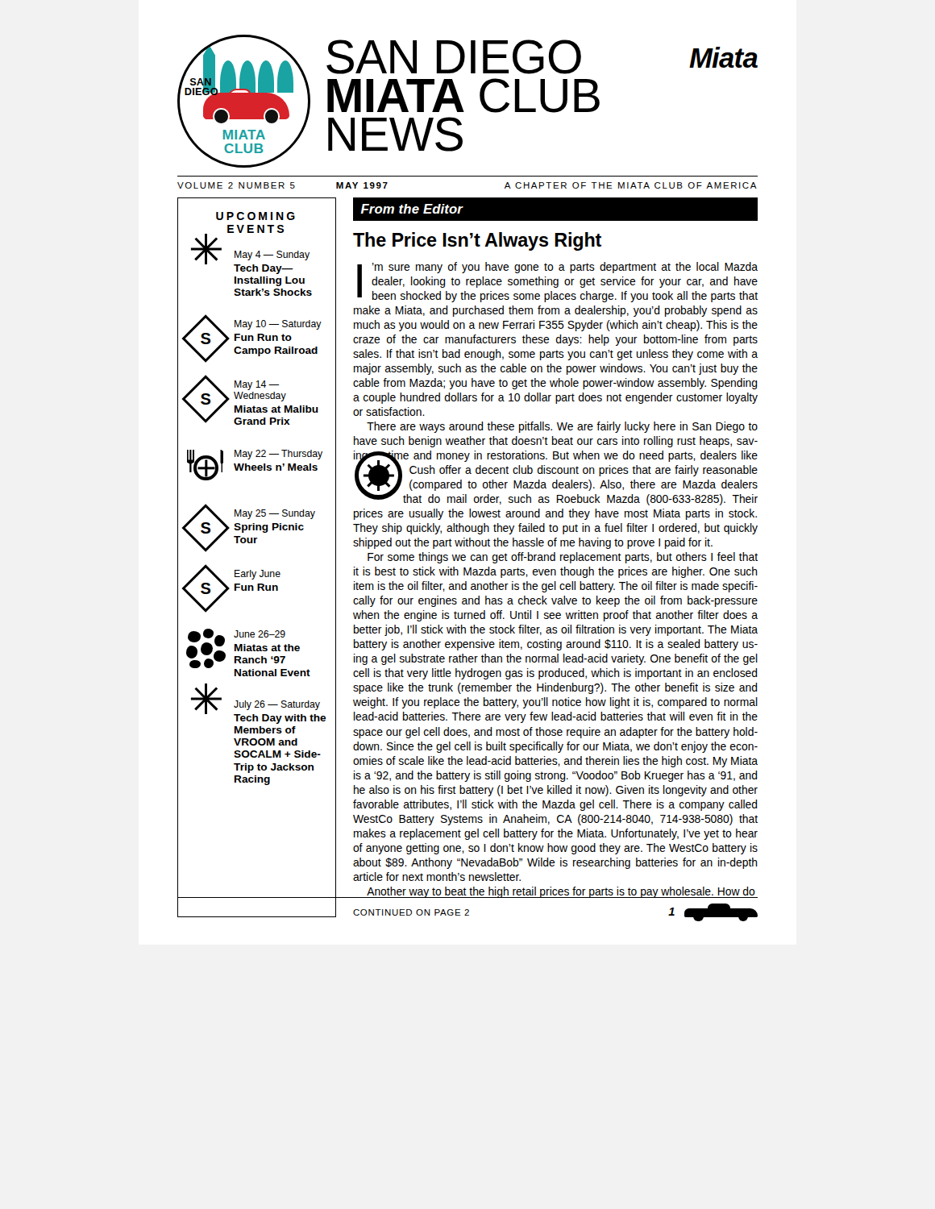SAN
DIEGO
MIATA
CLUB
SAN DIEGO
MIATA CLUB
NEWS
Miata
Volume 2 Number 5
May 1997
A Chapter of the Miata Club of America
Upcoming Events
May 4 — Sunday
Tech Day—Installing Lou Stark’s Shocks
S
May 10 — Saturday
Fun Run to
Campo Railroad
S
May 14 — Wednesday
Miatas at Malibu Grand Prix
May 22 — Thursday
Wheels n’ Meals
S
May 25 — Sunday
Spring Picnic Tour
S
Early June
Fun Run
June 26–29
Miatas at the Ranch ‘97 National Event
July 26 — Saturday
Tech Day with the Members of VROOM and SOCALM + Side-Trip to Jackson Racing
From the Editor
The Price Isn’t Always Right
I’m sure many of you have gone to a parts department at the local Mazda dealer, looking to replace something or get service for your car, and have been shocked by the prices some places charge. If you took all the parts that make a Miata, and purchased them from a dealership, you’d probably spend as much as you would on a new Ferrari F355 Spyder (which ain’t cheap). This is the craze of the car manufacturers these days: help your bottom-line from parts sales. If that isn’t bad enough, some parts you can’t get unless they come with a major assembly, such as the cable on the power windows. You can’t just buy the cable from Mazda; you have to get the whole power-window assembly. Spending a couple hundred dollars for a 10 dollar part does not engender customer loyalty or satisfaction.
There are ways around these pitfalls. We are fairly lucky here in San Diego to have such benign weather that doesn’t beat our cars into rolling rust heaps, saving us time and money in restorations. But when we do need parts, dealers like Cush offer a decent club discount on prices that are fairly reasonable (compared to other Mazda dealers). Also, there are Mazda dealers that do mail order, such as Roebuck Mazda (800-633-8285). Their prices are usually the lowest around and they have most Miata parts in stock. They ship quickly, although they failed to put in a fuel filter I ordered, but quickly shipped out the part without the hassle of me having to prove I paid for it.
For some things we can get off-brand replacement parts, but others I feel that it is best to stick with Mazda parts, even though the prices are higher. One such item is the oil filter, and another is the gel cell battery. The oil filter is made specifically for our engines and has a check valve to keep the oil from back-pressure when the engine is turned off. Until I see written proof that another filter does a better job, I’ll stick with the stock filter, as oil filtration is very important. The Miata battery is another expensive item, costing around $110. It is a sealed battery using a gel substrate rather than the normal lead-acid variety. One benefit of the gel cell is that very little hydrogen gas is produced, which is important in an enclosed space like the trunk (remember the Hindenburg?). The other benefit is size and weight. If you replace the battery, you’ll notice how light it is, compared to normal lead-acid batteries. There are very few lead-acid batteries that will even fit in the space our gel cell does, and most of those require an adapter for the battery hold-down. Since the gel cell is built specifically for our Miata, we don’t enjoy the economies of scale like the lead-acid batteries, and therein lies the high cost. My Miata is a ‘92, and the battery is still going strong. “Voodoo” Bob Krueger has a ‘91, and he also is on his first battery (I bet I’ve killed it now). Given its longevity and other favorable attributes, I’ll stick with the Mazda gel cell. There is a company called WestCo Battery Systems in Anaheim, CA (800-214-8040, 714-938-5080) that makes a replacement gel cell battery for the Miata. Unfortunately, I’ve yet to hear of anyone getting one, so I don’t know how good they are. The WestCo battery is about $89. Anthony “NevadaBob” Wilde is researching batteries for an in-depth article for next month’s newsletter.
Another way to beat the high retail prices for parts is to pay wholesale. How do
Continued on page 2
1